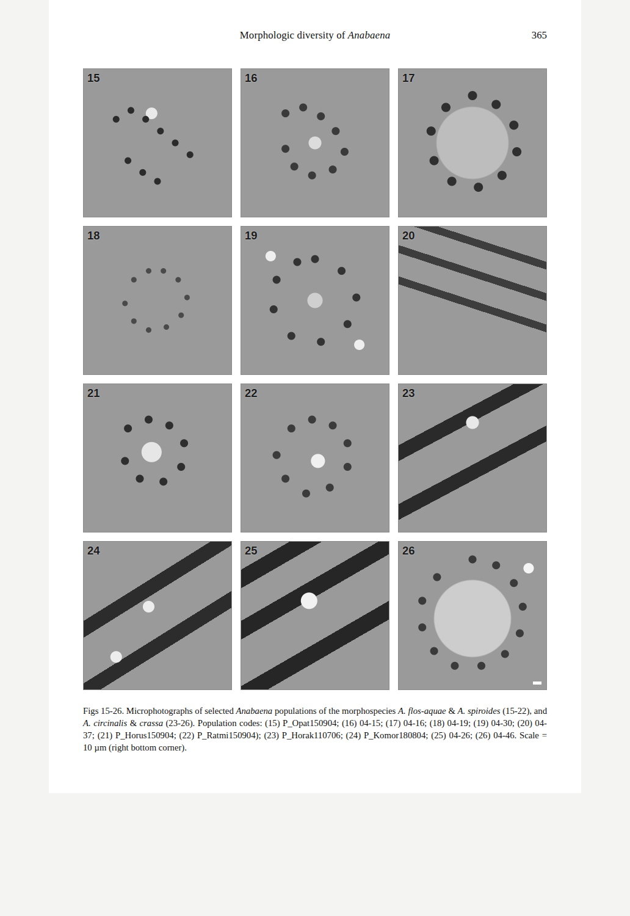Morphologic diversity of Anabaena 365
15
16
17
18
19
20
21
22
23
24
25
26
Figs 15-26. Microphotographs of selected Anabaena populations of the morphospecies A. flos-aquae & A. spiroides (15-22), and A. circinalis & crassa (23-26). Population codes: (15) P_Opat150904; (16) 04-15; (17) 04-16; (18) 04-19; (19) 04-30; (20) 04-37; (21) P_Horus150904; (22) P_Ratmi150904); (23) P_Horak110706; (24) P_Komor180804; (25) 04-26; (26) 04-46. Scale = 10 µm (right bottom corner).